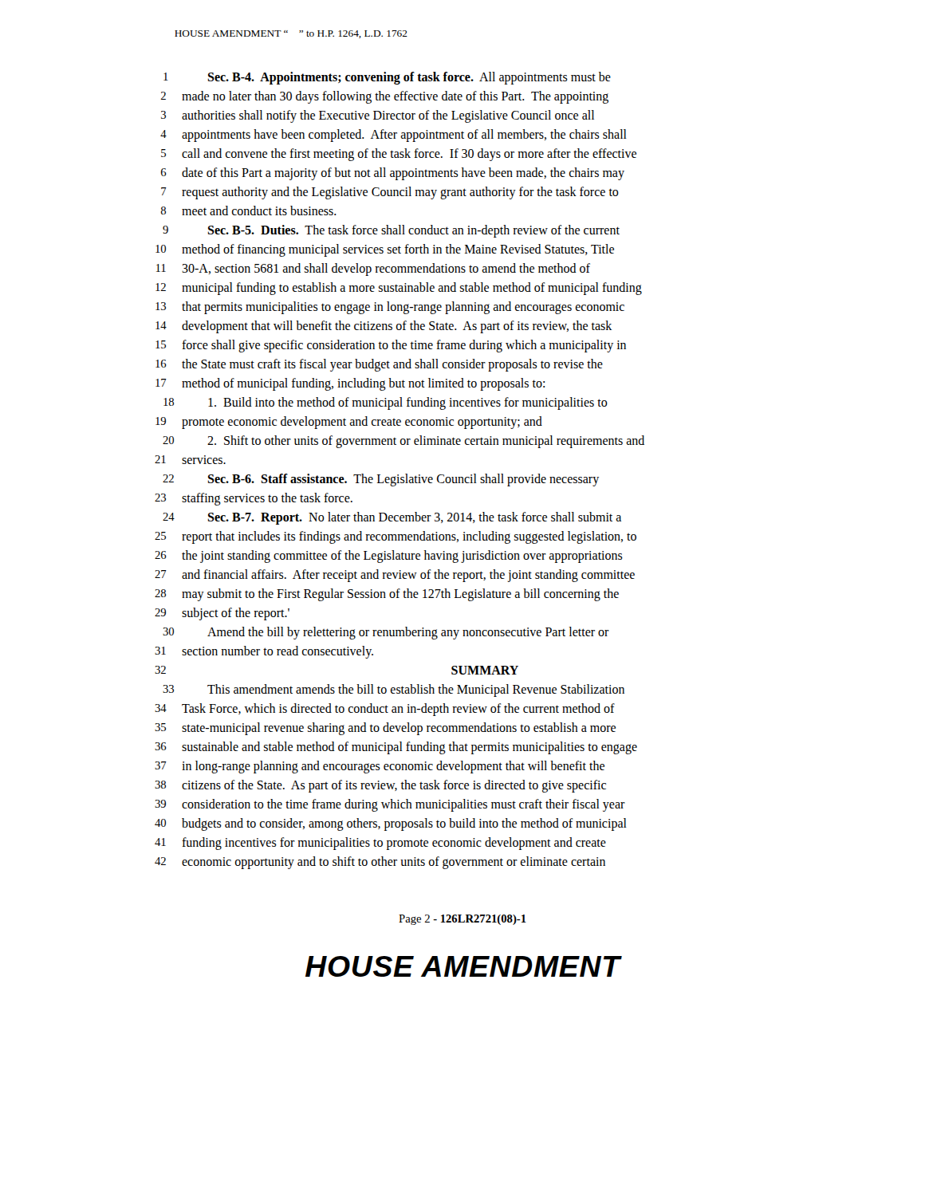HOUSE AMENDMENT “ ” to H.P. 1264, L.D. 1762
Sec. B-4. Appointments; convening of task force. All appointments must be
made no later than 30 days following the effective date of this Part. The appointing
authorities shall notify the Executive Director of the Legislative Council once all
appointments have been completed. After appointment of all members, the chairs shall
call and convene the first meeting of the task force. If 30 days or more after the effective
date of this Part a majority of but not all appointments have been made, the chairs may
request authority and the Legislative Council may grant authority for the task force to
meet and conduct its business.
Sec. B-5. Duties. The task force shall conduct an in-depth review of the current
method of financing municipal services set forth in the Maine Revised Statutes, Title
30-A, section 5681 and shall develop recommendations to amend the method of
municipal funding to establish a more sustainable and stable method of municipal funding
that permits municipalities to engage in long-range planning and encourages economic
development that will benefit the citizens of the State. As part of its review, the task
force shall give specific consideration to the time frame during which a municipality in
the State must craft its fiscal year budget and shall consider proposals to revise the
method of municipal funding, including but not limited to proposals to:
1. Build into the method of municipal funding incentives for municipalities to
promote economic development and create economic opportunity; and
2. Shift to other units of government or eliminate certain municipal requirements and
services.
Sec. B-6. Staff assistance. The Legislative Council shall provide necessary
staffing services to the task force.
Sec. B-7. Report. No later than December 3, 2014, the task force shall submit a
report that includes its findings and recommendations, including suggested legislation, to
the joint standing committee of the Legislature having jurisdiction over appropriations
and financial affairs. After receipt and review of the report, the joint standing committee
may submit to the First Regular Session of the 127th Legislature a bill concerning the
subject of the report.'
Amend the bill by relettering or renumbering any nonconsecutive Part letter or
section number to read consecutively.
SUMMARY
This amendment amends the bill to establish the Municipal Revenue Stabilization
Task Force, which is directed to conduct an in-depth review of the current method of
state-municipal revenue sharing and to develop recommendations to establish a more
sustainable and stable method of municipal funding that permits municipalities to engage
in long-range planning and encourages economic development that will benefit the
citizens of the State. As part of its review, the task force is directed to give specific
consideration to the time frame during which municipalities must craft their fiscal year
budgets and to consider, among others, proposals to build into the method of municipal
funding incentives for municipalities to promote economic development and create
economic opportunity and to shift to other units of government or eliminate certain
Page 2 - 126LR2721(08)-1
HOUSE AMENDMENT